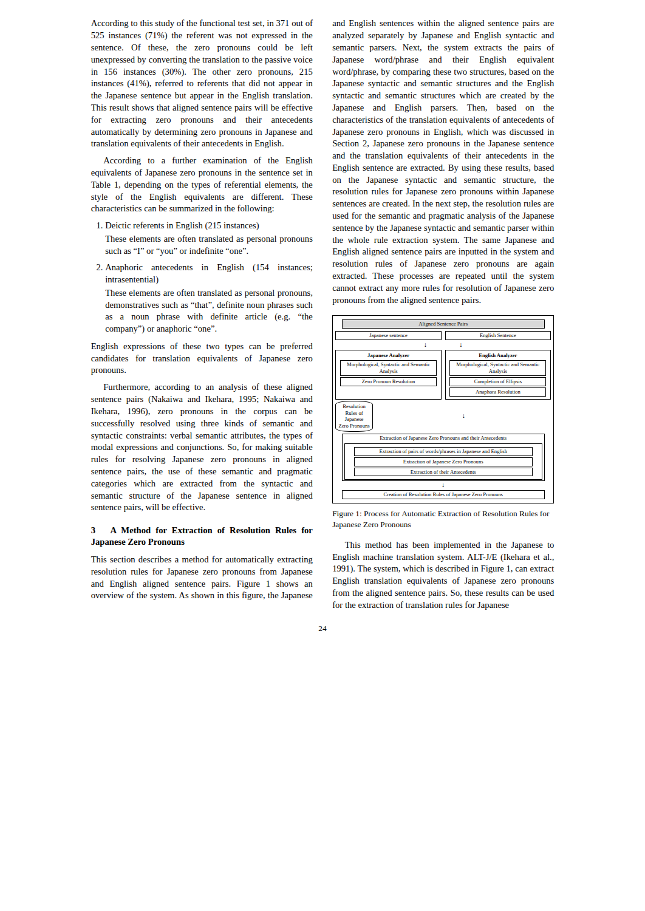According to this study of the functional test set, in 371 out of 525 instances (71%) the referent was not expressed in the sentence. Of these, the zero pronouns could be left unexpressed by converting the translation to the passive voice in 156 instances (30%). The other zero pronouns, 215 instances (41%), referred to referents that did not appear in the Japanese sentence but appear in the English translation. This result shows that aligned sentence pairs will be effective for extracting zero pronouns and their antecedents automatically by determining zero pronouns in Japanese and translation equivalents of their antecedents in English.
According to a further examination of the English equivalents of Japanese zero pronouns in the sentence set in Table 1, depending on the types of referential elements, the style of the English equivalents are different. These characteristics can be summarized in the following:
Deictic referents in English (215 instances)
These elements are often translated as personal pronouns such as “I” or “you” or indefinite “one”.
Anaphoric antecedents in English (154 instances; intrasentential)
These elements are often translated as personal pronouns, demonstratives such as “that”, definite noun phrases such as a noun phrase with definite article (e.g. “the company”) or anaphoric “one”.
English expressions of these two types can be preferred candidates for translation equivalents of Japanese zero pronouns.
Furthermore, according to an analysis of these aligned sentence pairs (Nakaiwa and Ikehara, 1995; Nakaiwa and Ikehara, 1996), zero pronouns in the corpus can be successfully resolved using three kinds of semantic and syntactic constraints: verbal semantic attributes, the types of modal expressions and conjunctions. So, for making suitable rules for resolving Japanese zero pronouns in aligned sentence pairs, the use of these semantic and pragmatic categories which are extracted from the syntactic and semantic structure of the Japanese sentence in aligned sentence pairs, will be effective.
3 A Method for Extraction of Resolution Rules for Japanese Zero Pronouns
This section describes a method for automatically extracting resolution rules for Japanese zero pronouns from Japanese and English aligned sentence pairs. Figure 1 shows an overview of the system. As shown in this figure, the Japanese and English sentences within the aligned sentence pairs are analyzed separately by Japanese and English syntactic and semantic parsers. Next, the system extracts the pairs of Japanese word/phrase and their English equivalent word/phrase, by comparing these two structures, based on the Japanese syntactic and semantic structures and the English syntactic and semantic structures which are created by the Japanese and English parsers. Then, based on the characteristics of the translation equivalents of antecedents of Japanese zero pronouns in English, which was discussed in Section 2, Japanese zero pronouns in the Japanese sentence and the translation equivalents of their antecedents in the English sentence are extracted. By using these results, based on the Japanese syntactic and semantic structure, the resolution rules for Japanese zero pronouns within Japanese sentences are created. In the next step, the resolution rules are used for the semantic and pragmatic analysis of the Japanese sentence by the Japanese syntactic and semantic parser within the whole rule extraction system. The same Japanese and English aligned sentence pairs are inputted in the system and resolution rules of Japanese zero pronouns are again extracted. These processes are repeated until the system cannot extract any more rules for resolution of Japanese zero pronouns from the aligned sentence pairs.
Aligned Sentence Pairs
Japanese sentence
English Sentence
↓ ↓
Japanese Analyzer
Morphological, Syntactic and Semantic Analysis
Zero Pronoun Resolution
English Analyzer
Morphological, Syntactic and Semantic Analysis
Completion of Ellipsis
Anaphora Resolution
Resolution
Rules of
Japanese
Zero Pronouns
↓
Extraction of Japanese Zero Pronouns and their Antecedents
Extraction of pairs of words/phrases in Japanese and English Extraction of Japanese Zero Pronouns Extraction of their Antecedents
↓
Creation of Resolution Rules of Japanese Zero Pronouns
Figure 1: Process for Automatic Extraction of Resolution Rules for Japanese Zero Pronouns
This method has been implemented in the Japanese to English machine translation system. ALT-J/E (Ikehara et al., 1991). The system, which is described in Figure 1, can extract English translation equivalents of Japanese zero pronouns from the aligned sentence pairs. So, these results can be used for the extraction of translation rules for Japanese
24